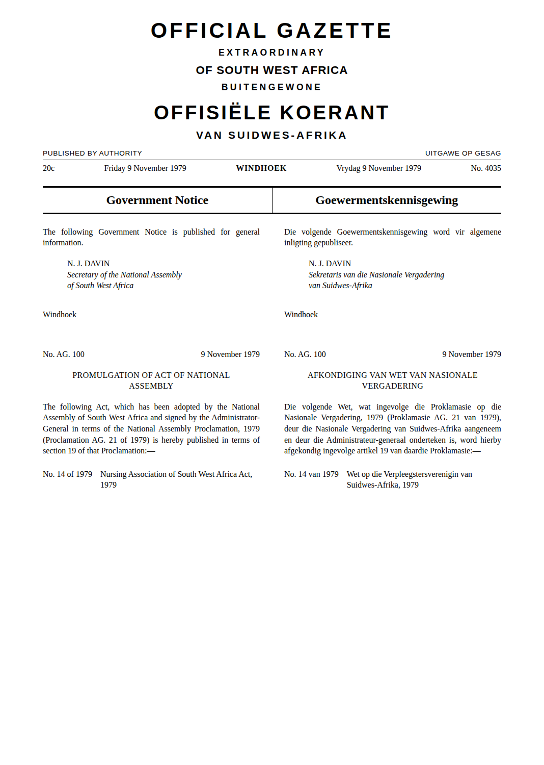OFFICIAL GAZETTE
EXTRAORDINARY
OF SOUTH WEST AFRICA
BUITENGEWONE
OFFISIËLE KOERANT
VAN SUIDWES-AFRIKA
PUBLISHED BY AUTHORITY UITGAWE OP GESAG
20c Friday 9 November 1979 WINDHOEK Vrydag 9 November 1979 No. 4035
Government Notice
Goewermentskennisgewing
The following Government Notice is published for general information.
N. J. DAVIN
Secretary of the National Assembly
of South West Africa
Windhoek
No. AG. 100 9 November 1979
PROMULGATION OF ACT OF NATIONAL
ASSEMBLY
The following Act, which has been adopted by the National Assembly of South West Africa and signed by the Administrator-General in terms of the National Assembly Proclamation, 1979 (Proclamation AG. 21 of 1979) is hereby published in terms of section 19 of that Proclamation:—
No. 14 of 1979 Nursing Association of South West Africa Act, 1979
Die volgende Goewermentskennisgewing word vir algemene inligting gepubliseer.
N. J. DAVIN
Sekretaris van die Nasionale Vergadering
van Suidwes-Afrika
Windhoek
No. AG. 100 9 November 1979
AFKONDIGING VAN WET VAN NASIONALE
VERGADERING
Die volgende Wet, wat ingevolge die Proklamasie op die Nasionale Vergadering, 1979 (Proklamasie AG. 21 van 1979), deur die Nasionale Vergadering van Suidwes-Afrika aangeneem en deur die Administrateur-generaal onderteken is, word hierby afgekondig ingevolge artikel 19 van daardie Proklamasie:—
No. 14 van 1979 Wet op die Verpleegstersverenigin van Suidwes-Afrika, 1979